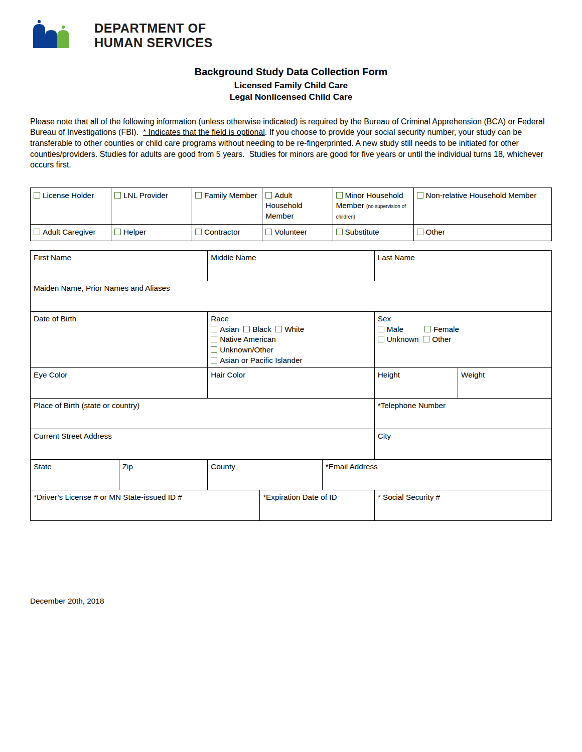DEPARTMENT OF
HUMAN SERVICES
Background Study Data Collection Form
Licensed Family Child Care
Legal Nonlicensed Child Care
Please note that all of the following information (unless otherwise indicated) is required by the Bureau of Criminal Apprehension (BCA) or Federal Bureau of Investigations (FBI). * Indicates that the field is optional. If you choose to provide your social security number, your study can be transferable to other counties or child care programs without needing to be re-fingerprinted. A new study still needs to be initiated for other counties/providers. Studies for adults are good from 5 years. Studies for minors are good for five years or until the individual turns 18, whichever occurs first.
| License Holder | LNL Provider | Family Member | Adult Household Member | Minor Household Member (no supervision of children) | Non-relative Household Member |
| Adult Caregiver | Helper | Contractor | Volunteer | Substitute | Other |
| First Name | Middle Name | Last Name |
| Maiden Name, Prior Names and Aliases |
| Date of Birth | Race Asian Black White Native American Unknown/Other Asian or Pacific Islander | Sex Male Female Unknown Other |
| Eye Color | Hair Color | Height | Weight |
| Place of Birth (state or country) | *Telephone Number |
| Current Street Address | City |
| State | Zip | County | *Email Address |
| *Driver’s License # or MN State-issued ID # | *Expiration Date of ID | * Social Security # |
December 20th, 2018